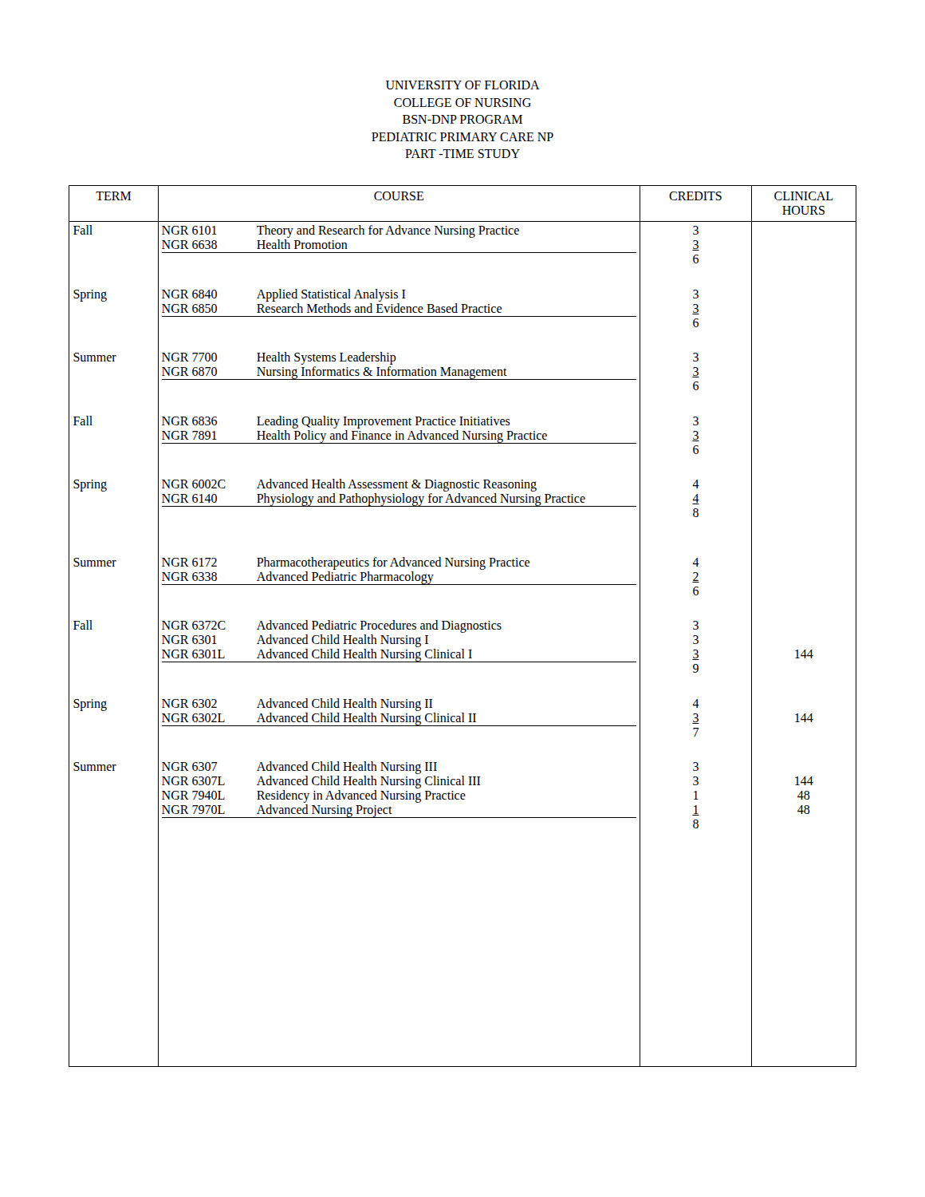UNIVERSITY OF FLORIDA
COLLEGE OF NURSING
BSN-DNP PROGRAM
PEDIATRIC PRIMARY CARE NP
PART -TIME STUDY
| TERM | COURSE | CREDITS | CLINICAL HOURS |
| --- | --- | --- | --- |
| Fall | / NGR 6101 / Theory and Research for Advance Nursing Practice / / NGR 6638 / Health Promotion / | 3 3 6 | |
| Spring | / NGR 6840 / Applied Statistical Analysis I / / NGR 6850 / Research Methods and Evidence Based Practice / | 3 3 6 | |
| Summer | / NGR 7700 / Health Systems Leadership / / NGR 6870 / Nursing Informatics & Information Management / | 3 3 6 | |
| Fall | / NGR 6836 / Leading Quality Improvement Practice Initiatives / / NGR 7891 / Health Policy and Finance in Advanced Nursing Practice / | 3 3 6 | |
| Spring | / NGR 6002C / Advanced Health Assessment & Diagnostic Reasoning / / NGR 6140 / Physiology and Pathophysiology for Advanced Nursing Practice / | 4 4 8 | |
| Summer | / NGR 6172 / Pharmacotherapeutics for Advanced Nursing Practice / / NGR 6338 / Advanced Pediatric Pharmacology / | 4 2 6 | |
| Fall | / NGR 6372C / Advanced Pediatric Procedures and Diagnostics / / NGR 6301 / Advanced Child Health Nursing I / / NGR 6301L / Advanced Child Health Nursing Clinical I / | 3 3 3 9 | 144 |
| Spring | / NGR 6302 / Advanced Child Health Nursing II / / NGR 6302L / Advanced Child Health Nursing Clinical II / | 4 3 7 | 144 |
| Summer | / NGR 6307 / Advanced Child Health Nursing III / / NGR 6307L / Advanced Child Health Nursing Clinical III / / NGR 7940L / Residency in Advanced Nursing Practice / / NGR 7970L / Advanced Nursing Project / | 3 3 1 1 8 | 144 48 48 |